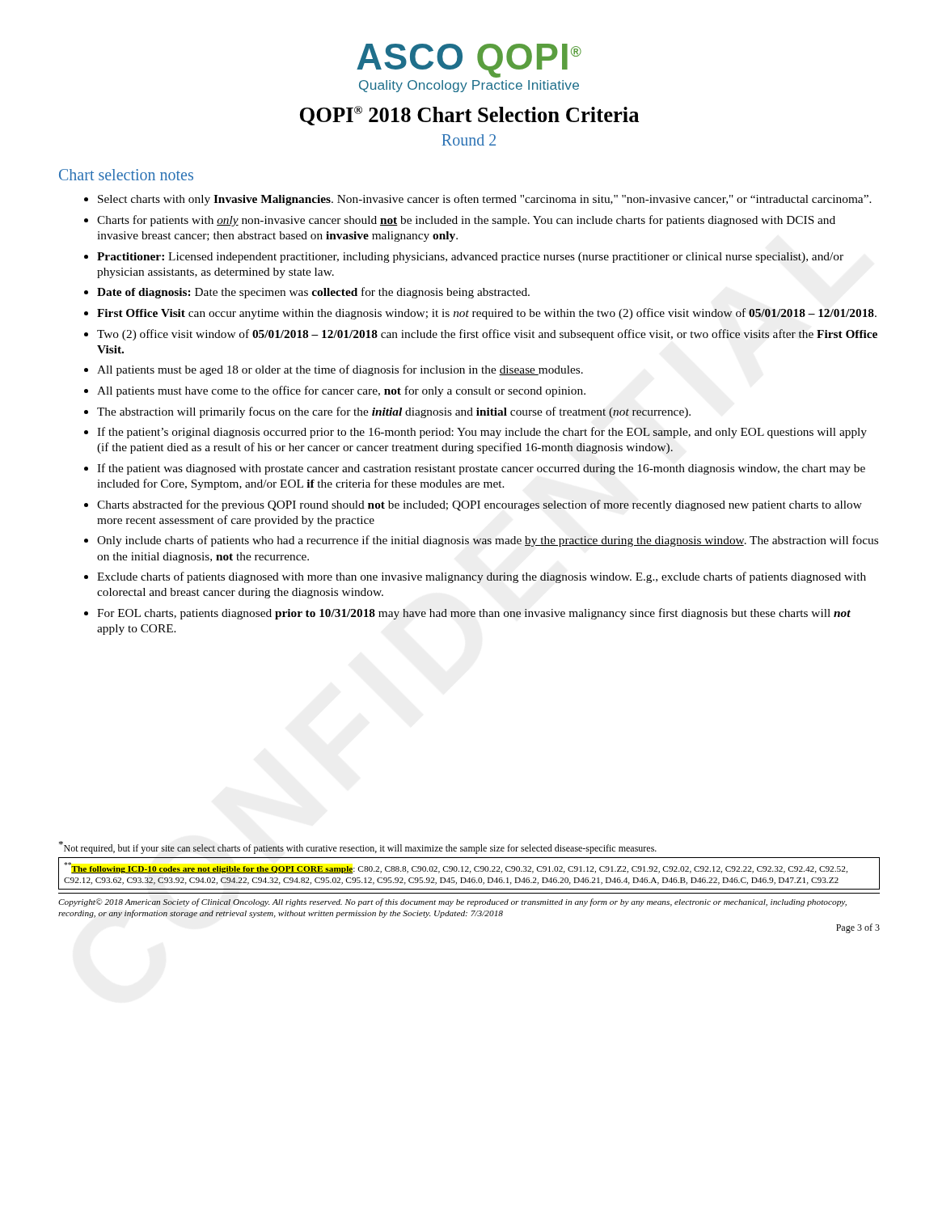CONFIDENTIAL
ASCO QOPI®
Quality Oncology Practice Initiative
QOPI® 2018 Chart Selection Criteria
Round 2
Chart selection notes
Select charts with only Invasive Malignancies. Non-invasive cancer is often termed "carcinoma in situ," "non-invasive cancer," or “intraductal carcinoma”.
Charts for patients with only non-invasive cancer should not be included in the sample. You can include charts for patients diagnosed with DCIS and invasive breast cancer; then abstract based on invasive malignancy only.
Practitioner: Licensed independent practitioner, including physicians, advanced practice nurses (nurse practitioner or clinical nurse specialist), and/or physician assistants, as determined by state law.
Date of diagnosis: Date the specimen was collected for the diagnosis being abstracted.
First Office Visit can occur anytime within the diagnosis window; it is not required to be within the two (2) office visit window of 05/01/2018 – 12/01/2018.
Two (2) office visit window of 05/01/2018 – 12/01/2018 can include the first office visit and subsequent office visit, or two office visits after the First Office Visit.
All patients must be aged 18 or older at the time of diagnosis for inclusion in the disease modules.
All patients must have come to the office for cancer care, not for only a consult or second opinion.
The abstraction will primarily focus on the care for the initial diagnosis and initial course of treatment (not recurrence).
If the patient’s original diagnosis occurred prior to the 16-month period: You may include the chart for the EOL sample, and only EOL questions will apply (if the patient died as a result of his or her cancer or cancer treatment during specified 16-month diagnosis window).
If the patient was diagnosed with prostate cancer and castration resistant prostate cancer occurred during the 16-month diagnosis window, the chart may be included for Core, Symptom, and/or EOL if the criteria for these modules are met.
Charts abstracted for the previous QOPI round should not be included; QOPI encourages selection of more recently diagnosed new patient charts to allow more recent assessment of care provided by the practice
Only include charts of patients who had a recurrence if the initial diagnosis was made by the practice during the diagnosis window. The abstraction will focus on the initial diagnosis, not the recurrence.
Exclude charts of patients diagnosed with more than one invasive malignancy during the diagnosis window. E.g., exclude charts of patients diagnosed with colorectal and breast cancer during the diagnosis window.
For EOL charts, patients diagnosed prior to 10/31/2018 may have had more than one invasive malignancy since first diagnosis but these charts will not apply to CORE.
*Not required, but if your site can select charts of patients with curative resection, it will maximize the sample size for selected disease-specific measures.
**The following ICD-10 codes are not eligible for the QOPI CORE sample: C80.2, C88.8, C90.02, C90.12, C90.22, C90.32, C91.02, C91.12, C91.Z2, C91.92, C92.02, C92.12, C92.22, C92.32, C92.42, C92.52, C92.12, C93.62, C93.32, C93.92, C94.02, C94.22, C94.32, C94.82, C95.02, C95.12, C95.92, C95.92, D45, D46.0, D46.1, D46.2, D46.20, D46.21, D46.4, D46.A, D46.B, D46.22, D46.C, D46.9, D47.Z1, C93.Z2
Copyright© 2018 American Society of Clinical Oncology. All rights reserved. No part of this document may be reproduced or transmitted in any form or by any means, electronic or mechanical, including photocopy, recording, or any information storage and retrieval system, without written permission by the Society. Updated: 7/3/2018
Page 3 of 3